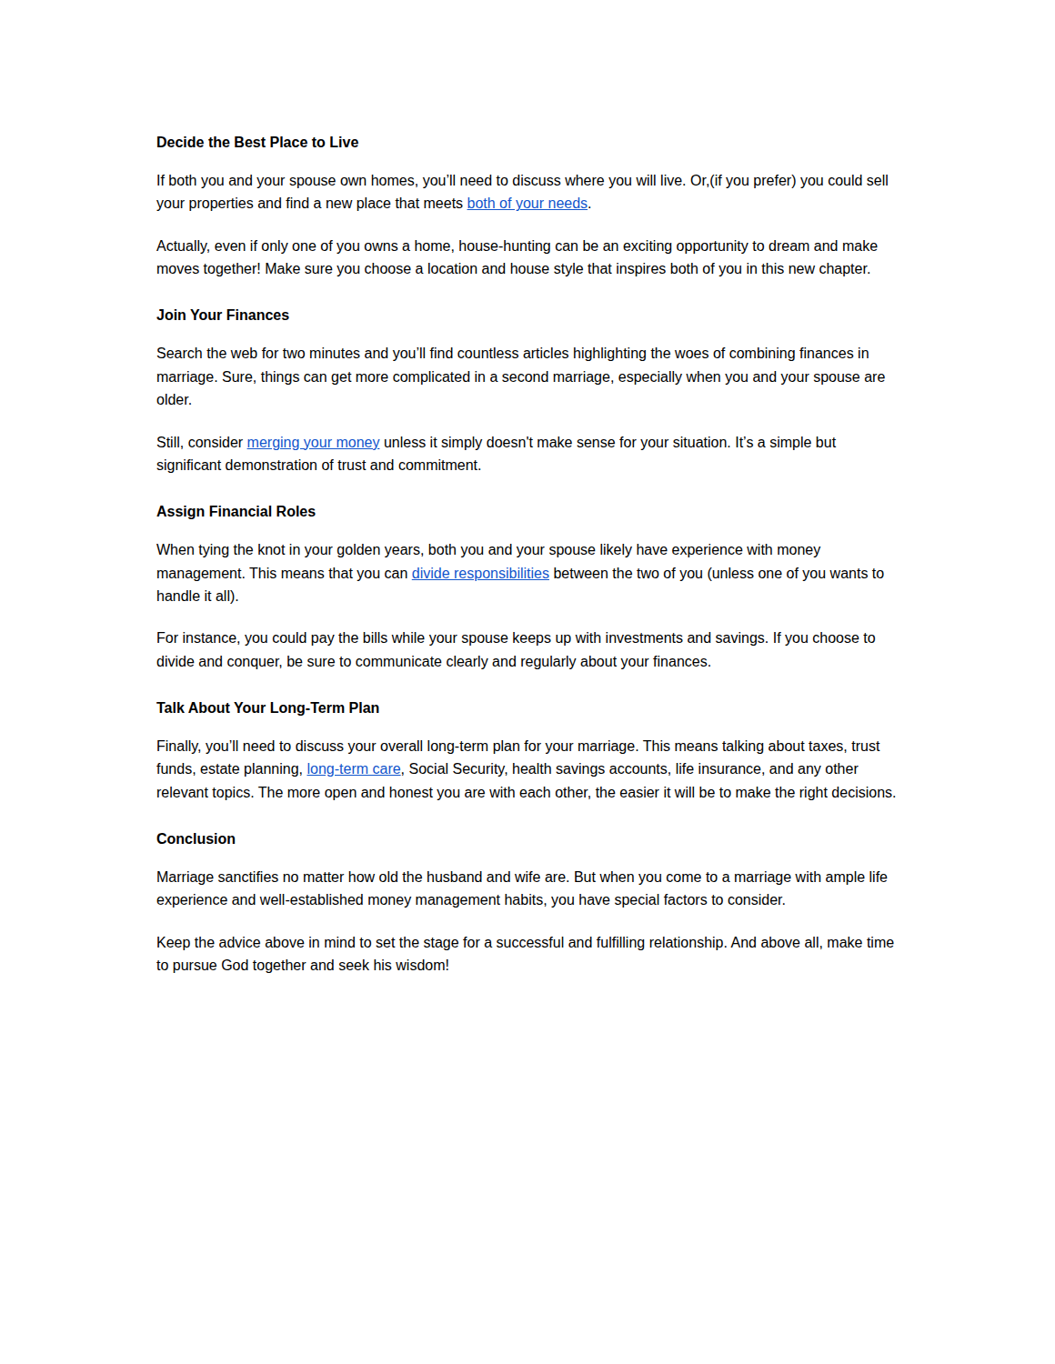Decide the Best Place to Live
If both you and your spouse own homes, you’ll need to discuss where you will live. Or,(if you prefer) you could sell your properties and find a new place that meets both of your needs.
Actually, even if only one of you owns a home, house-hunting can be an exciting opportunity to dream and make moves together! Make sure you choose a location and house style that inspires both of you in this new chapter.
Join Your Finances
Search the web for two minutes and you’ll find countless articles highlighting the woes of combining finances in marriage. Sure, things can get more complicated in a second marriage, especially when you and your spouse are older.
Still, consider merging your money unless it simply doesn't make sense for your situation. It’s a simple but significant demonstration of trust and commitment.
Assign Financial Roles
When tying the knot in your golden years, both you and your spouse likely have experience with money management. This means that you can divide responsibilities between the two of you (unless one of you wants to handle it all).
For instance, you could pay the bills while your spouse keeps up with investments and savings. If you choose to divide and conquer, be sure to communicate clearly and regularly about your finances.
Talk About Your Long-Term Plan
Finally, you’ll need to discuss your overall long-term plan for your marriage. This means talking about taxes, trust funds, estate planning, long-term care, Social Security, health savings accounts, life insurance, and any other relevant topics. The more open and honest you are with each other, the easier it will be to make the right decisions.
Conclusion
Marriage sanctifies no matter how old the husband and wife are. But when you come to a marriage with ample life experience and well-established money management habits, you have special factors to consider.
Keep the advice above in mind to set the stage for a successful and fulfilling relationship. And above all, make time to pursue God together and seek his wisdom!